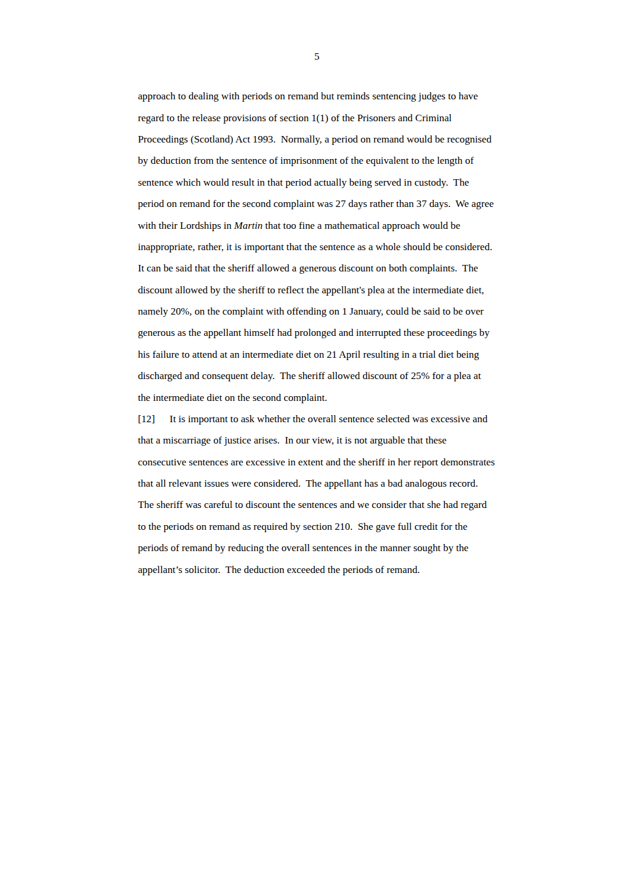5
approach to dealing with periods on remand but reminds sentencing judges to have regard to the release provisions of section 1(1) of the Prisoners and Criminal Proceedings (Scotland) Act 1993. Normally, a period on remand would be recognised by deduction from the sentence of imprisonment of the equivalent to the length of sentence which would result in that period actually being served in custody. The period on remand for the second complaint was 27 days rather than 37 days. We agree with their Lordships in Martin that too fine a mathematical approach would be inappropriate, rather, it is important that the sentence as a whole should be considered. It can be said that the sheriff allowed a generous discount on both complaints. The discount allowed by the sheriff to reflect the appellant's plea at the intermediate diet, namely 20%, on the complaint with offending on 1 January, could be said to be over generous as the appellant himself had prolonged and interrupted these proceedings by his failure to attend at an intermediate diet on 21 April resulting in a trial diet being discharged and consequent delay. The sheriff allowed discount of 25% for a plea at the intermediate diet on the second complaint.
[12] It is important to ask whether the overall sentence selected was excessive and that a miscarriage of justice arises. In our view, it is not arguable that these consecutive sentences are excessive in extent and the sheriff in her report demonstrates that all relevant issues were considered. The appellant has a bad analogous record. The sheriff was careful to discount the sentences and we consider that she had regard to the periods on remand as required by section 210. She gave full credit for the periods of remand by reducing the overall sentences in the manner sought by the appellant’s solicitor. The deduction exceeded the periods of remand.